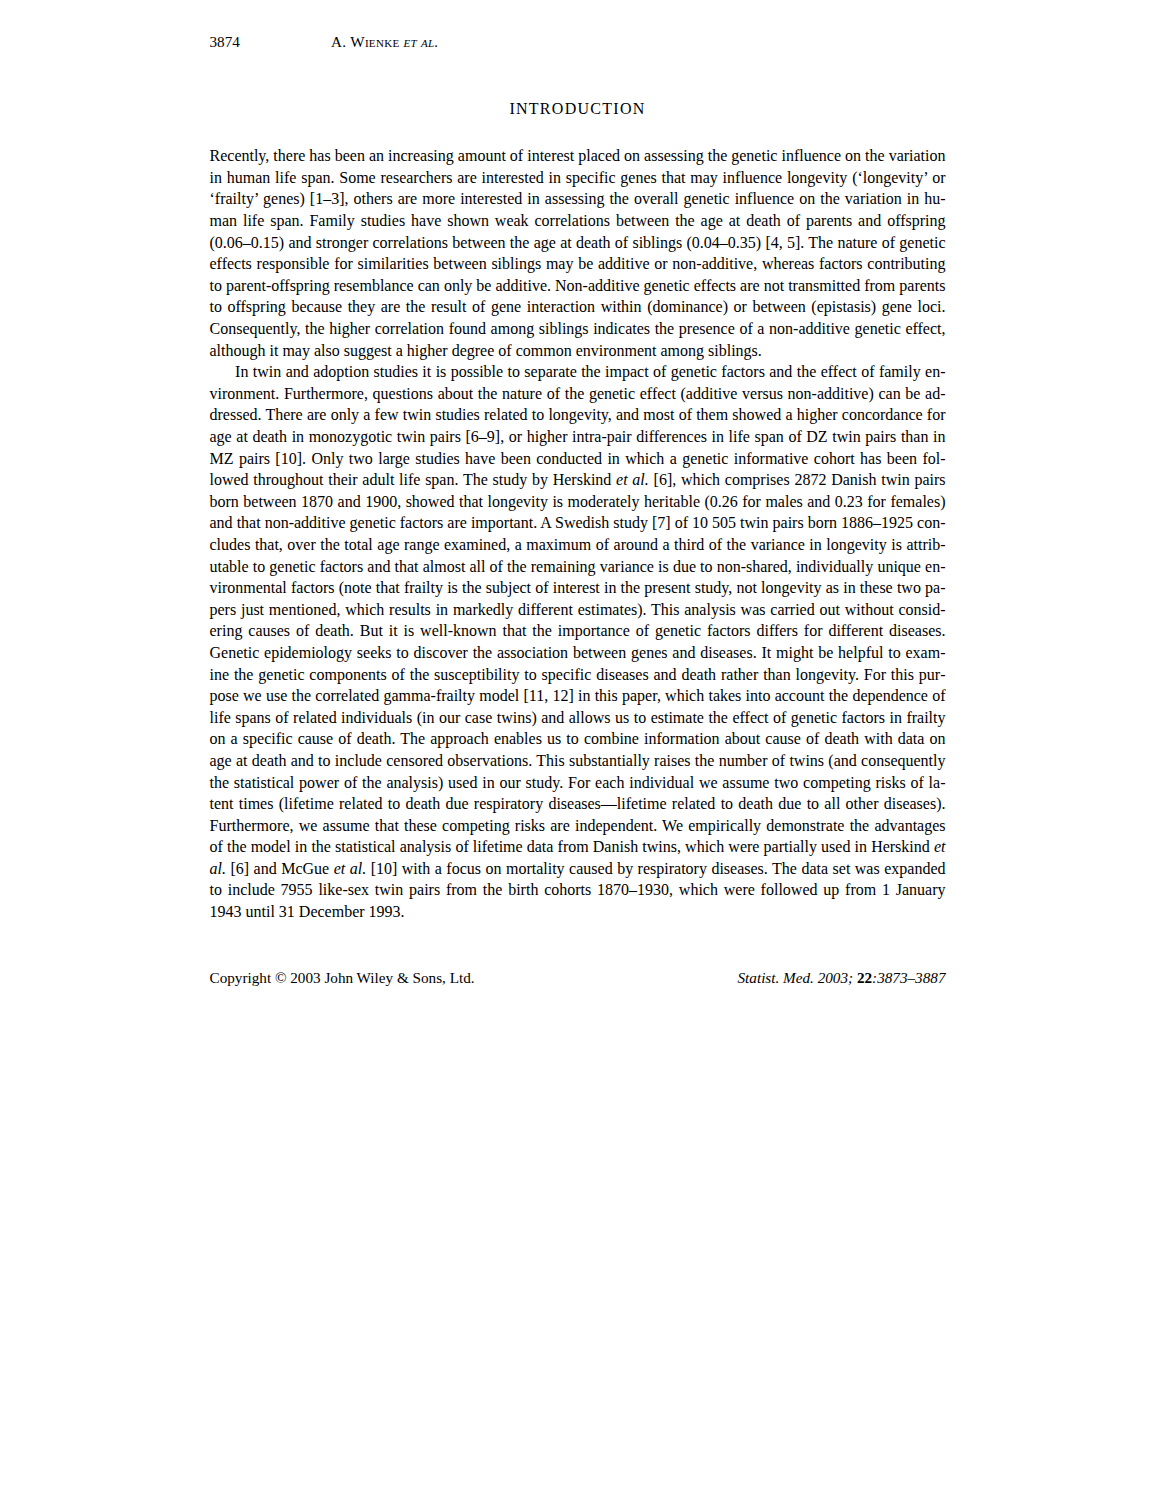3874 A. Wienke et al.
INTRODUCTION
Recently, there has been an increasing amount of interest placed on assessing the genetic influence on the variation in human life span. Some researchers are interested in specific genes that may influence longevity (‘longevity’ or ‘frailty’ genes) [1–3], others are more interested in assessing the overall genetic influence on the variation in human life span. Family studies have shown weak correlations between the age at death of parents and offspring (0.06–0.15) and stronger correlations between the age at death of siblings (0.04–0.35) [4, 5]. The nature of genetic effects responsible for similarities between siblings may be additive or non-additive, whereas factors contributing to parent-offspring resemblance can only be additive. Non-additive genetic effects are not transmitted from parents to offspring because they are the result of gene interaction within (dominance) or between (epistasis) gene loci. Consequently, the higher correlation found among siblings indicates the presence of a non-additive genetic effect, although it may also suggest a higher degree of common environment among siblings.
In twin and adoption studies it is possible to separate the impact of genetic factors and the effect of family environment. Furthermore, questions about the nature of the genetic effect (additive versus non-additive) can be addressed. There are only a few twin studies related to longevity, and most of them showed a higher concordance for age at death in monozygotic twin pairs [6–9], or higher intra-pair differences in life span of DZ twin pairs than in MZ pairs [10]. Only two large studies have been conducted in which a genetic informative cohort has been followed throughout their adult life span. The study by Herskind et al. [6], which comprises 2872 Danish twin pairs born between 1870 and 1900, showed that longevity is moderately heritable (0.26 for males and 0.23 for females) and that non-additive genetic factors are important. A Swedish study [7] of 10 505 twin pairs born 1886–1925 concludes that, over the total age range examined, a maximum of around a third of the variance in longevity is attributable to genetic factors and that almost all of the remaining variance is due to non-shared, individually unique environmental factors (note that frailty is the subject of interest in the present study, not longevity as in these two papers just mentioned, which results in markedly different estimates). This analysis was carried out without considering causes of death. But it is well-known that the importance of genetic factors differs for different diseases. Genetic epidemiology seeks to discover the association between genes and diseases. It might be helpful to examine the genetic components of the susceptibility to specific diseases and death rather than longevity. For this purpose we use the correlated gamma-frailty model [11, 12] in this paper, which takes into account the dependence of life spans of related individuals (in our case twins) and allows us to estimate the effect of genetic factors in frailty on a specific cause of death. The approach enables us to combine information about cause of death with data on age at death and to include censored observations. This substantially raises the number of twins (and consequently the statistical power of the analysis) used in our study. For each individual we assume two competing risks of latent times (lifetime related to death due respiratory diseases—lifetime related to death due to all other diseases). Furthermore, we assume that these competing risks are independent. We empirically demonstrate the advantages of the model in the statistical analysis of lifetime data from Danish twins, which were partially used in Herskind et al. [6] and McGue et al. [10] with a focus on mortality caused by respiratory diseases. The data set was expanded to include 7955 like-sex twin pairs from the birth cohorts 1870–1930, which were followed up from 1 January 1943 until 31 December 1993.
Copyright © 2003 John Wiley & Sons, Ltd. Statist. Med. 2003; 22:3873–3887